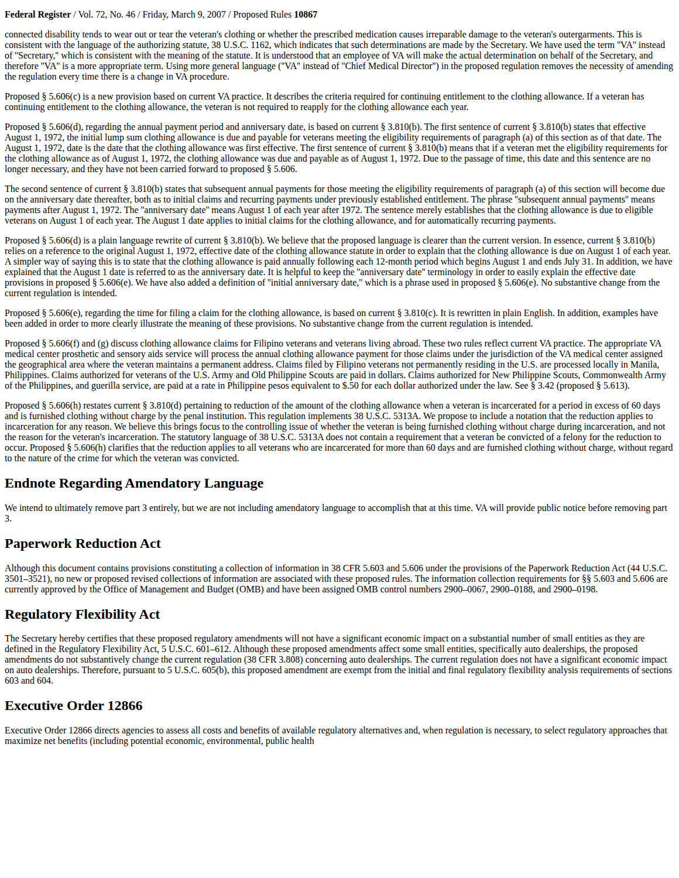Federal Register / Vol. 72, No. 46 / Friday, March 9, 2007 / Proposed Rules 10867
connected disability tends to wear out or tear the veteran's clothing or whether the prescribed medication causes irreparable damage to the veteran's outergarments. This is consistent with the language of the authorizing statute, 38 U.S.C. 1162, which indicates that such determinations are made by the Secretary. We have used the term ''VA'' instead of ''Secretary,'' which is consistent with the meaning of the statute. It is understood that an employee of VA will make the actual determination on behalf of the Secretary, and therefore ''VA'' is a more appropriate term. Using more general language (''VA'' instead of ''Chief Medical Director'') in the proposed regulation removes the necessity of amending the regulation every time there is a change in VA procedure.
Proposed § 5.606(c) is a new provision based on current VA practice. It describes the criteria required for continuing entitlement to the clothing allowance. If a veteran has continuing entitlement to the clothing allowance, the veteran is not required to reapply for the clothing allowance each year.
Proposed § 5.606(d), regarding the annual payment period and anniversary date, is based on current § 3.810(b). The first sentence of current § 3.810(b) states that effective August 1, 1972, the initial lump sum clothing allowance is due and payable for veterans meeting the eligibility requirements of paragraph (a) of this section as of that date. The August 1, 1972, date is the date that the clothing allowance was first effective. The first sentence of current § 3.810(b) means that if a veteran met the eligibility requirements for the clothing allowance as of August 1, 1972, the clothing allowance was due and payable as of August 1, 1972. Due to the passage of time, this date and this sentence are no longer necessary, and they have not been carried forward to proposed § 5.606.
The second sentence of current § 3.810(b) states that subsequent annual payments for those meeting the eligibility requirements of paragraph (a) of this section will become due on the anniversary date thereafter, both as to initial claims and recurring payments under previously established entitlement. The phrase ''subsequent annual payments'' means payments after August 1, 1972. The ''anniversary date'' means August 1 of each year after 1972. The sentence merely establishes that the clothing allowance is due to eligible veterans on August 1 of each year. The August 1 date applies to initial claims for the clothing allowance, and for automatically recurring payments.
Proposed § 5.606(d) is a plain language rewrite of current § 3.810(b). We believe that the proposed language is clearer than the current version. In essence, current § 3.810(b) relies on a reference to the original August 1, 1972, effective date of the clothing allowance statute in order to explain that the clothing allowance is due on August 1 of each year. A simpler way of saying this is to state that the clothing allowance is paid annually following each 12-month period which begins August 1 and ends July 31. In addition, we have explained that the August 1 date is referred to as the anniversary date. It is helpful to keep the ''anniversary date'' terminology in order to easily explain the effective date provisions in proposed § 5.606(e). We have also added a definition of ''initial anniversary date,'' which is a phrase used in proposed § 5.606(e). No substantive change from the current regulation is intended.
Proposed § 5.606(e), regarding the time for filing a claim for the clothing allowance, is based on current § 3.810(c). It is rewritten in plain English. In addition, examples have been added in order to more clearly illustrate the meaning of these provisions. No substantive change from the current regulation is intended.
Proposed § 5.606(f) and (g) discuss clothing allowance claims for Filipino veterans and veterans living abroad. These two rules reflect current VA practice. The appropriate VA medical center prosthetic and sensory aids service will process the annual clothing allowance payment for those claims under the jurisdiction of the VA medical center assigned the geographical area where the veteran maintains a permanent address. Claims filed by Filipino veterans not permanently residing in the U.S. are processed locally in Manila, Philippines. Claims authorized for veterans of the U.S. Army and Old Philippine Scouts are paid in dollars. Claims authorized for New Philippine Scouts, Commonwealth Army of the Philippines, and guerilla service, are paid at a rate in Philippine pesos equivalent to $.50 for each dollar authorized under the law. See § 3.42 (proposed § 5.613).
Proposed § 5.606(h) restates current § 3.810(d) pertaining to reduction of the amount of the clothing allowance when a veteran is incarcerated for a period in excess of 60 days and is furnished clothing without charge by the penal institution. This regulation implements 38 U.S.C. 5313A. We propose to include a notation that the reduction applies to incarceration for any reason. We believe this brings focus to the controlling issue of whether the veteran is being furnished clothing without charge during incarceration, and not the reason for the veteran's incarceration. The statutory language of 38 U.S.C. 5313A does not contain a requirement that a veteran be convicted of a felony for the reduction to occur. Proposed § 5.606(h) clarifies that the reduction applies to all veterans who are incarcerated for more than 60 days and are furnished clothing without charge, without regard to the nature of the crime for which the veteran was convicted.
Endnote Regarding Amendatory Language
We intend to ultimately remove part 3 entirely, but we are not including amendatory language to accomplish that at this time. VA will provide public notice before removing part 3.
Paperwork Reduction Act
Although this document contains provisions constituting a collection of information in 38 CFR 5.603 and 5.606 under the provisions of the Paperwork Reduction Act (44 U.S.C. 3501–3521), no new or proposed revised collections of information are associated with these proposed rules. The information collection requirements for §§ 5.603 and 5.606 are currently approved by the Office of Management and Budget (OMB) and have been assigned OMB control numbers 2900–0067, 2900–0188, and 2900–0198.
Regulatory Flexibility Act
The Secretary hereby certifies that these proposed regulatory amendments will not have a significant economic impact on a substantial number of small entities as they are defined in the Regulatory Flexibility Act, 5 U.S.C. 601–612. Although these proposed amendments affect some small entities, specifically auto dealerships, the proposed amendments do not substantively change the current regulation (38 CFR 3.808) concerning auto dealerships. The current regulation does not have a significant economic impact on auto dealerships. Therefore, pursuant to 5 U.S.C. 605(b), this proposed amendment are exempt from the initial and final regulatory flexibility analysis requirements of sections 603 and 604.
Executive Order 12866
Executive Order 12866 directs agencies to assess all costs and benefits of available regulatory alternatives and, when regulation is necessary, to select regulatory approaches that maximize net benefits (including potential economic, environmental, public health